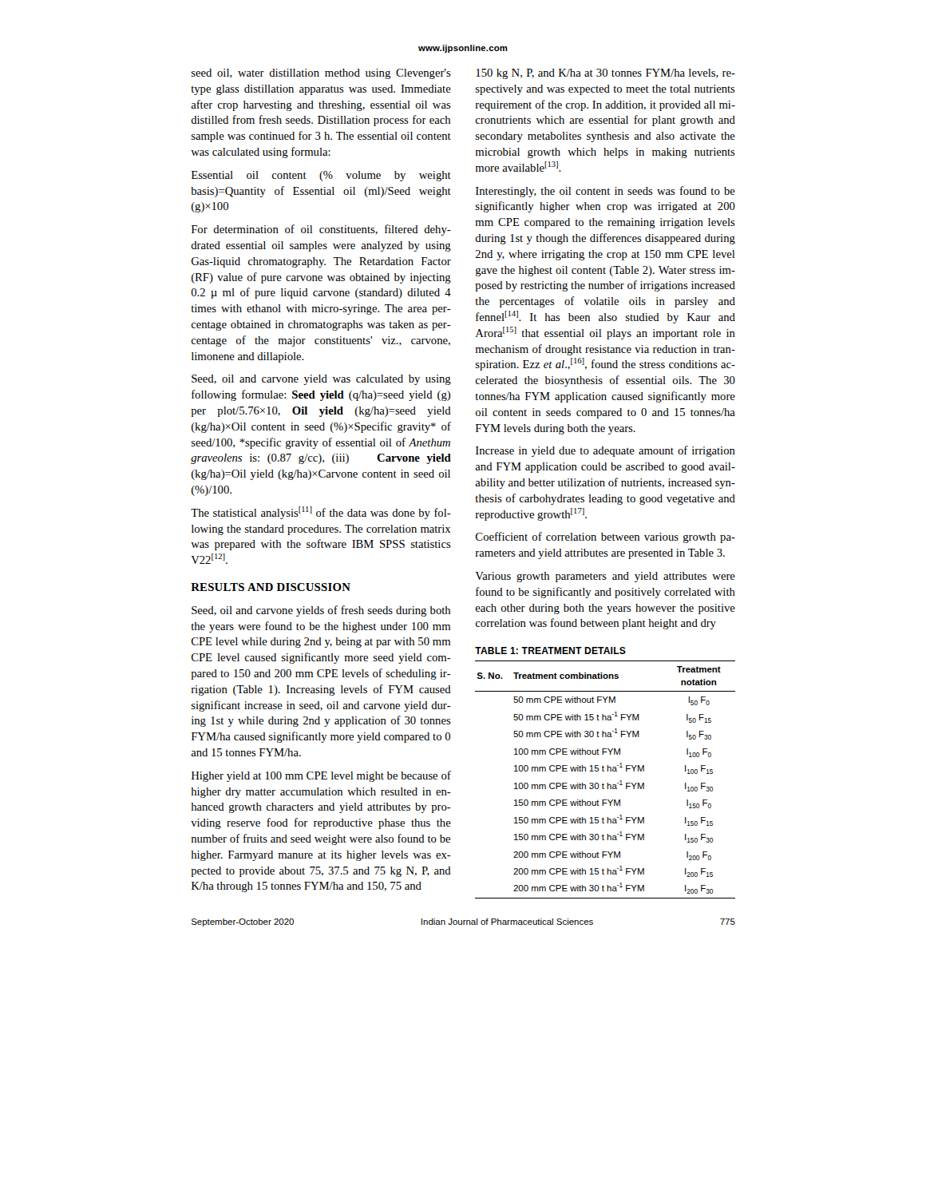www.ijpsonline.com
seed oil, water distillation method using Clevenger's type glass distillation apparatus was used. Immediate after crop harvesting and threshing, essential oil was distilled from fresh seeds. Distillation process for each sample was continued for 3 h. The essential oil content was calculated using formula:
Essential oil content (% volume by weight basis)=Quantity of Essential oil (ml)/Seed weight (g)×100
For determination of oil constituents, filtered dehydrated essential oil samples were analyzed by using Gas-liquid chromatography. The Retardation Factor (RF) value of pure carvone was obtained by injecting 0.2 µ ml of pure liquid carvone (standard) diluted 4 times with ethanol with micro-syringe. The area percentage obtained in chromatographs was taken as percentage of the major constituents' viz., carvone, limonene and dillapiole.
Seed, oil and carvone yield was calculated by using following formulae: Seed yield (q/ha)=seed yield (g) per plot/5.76×10, Oil yield (kg/ha)=seed yield (kg/ha)×Oil content in seed (%)×Specific gravity* of seed/100, *specific gravity of essential oil of Anethum graveolens is: (0.87 g/cc), (iii) Carvone yield (kg/ha)=Oil yield (kg/ha)×Carvone content in seed oil (%)/100.
The statistical analysis[11] of the data was done by following the standard procedures. The correlation matrix was prepared with the software IBM SPSS statistics V22[12].
RESULTS AND DISCUSSION
Seed, oil and carvone yields of fresh seeds during both the years were found to be the highest under 100 mm CPE level while during 2nd y, being at par with 50 mm CPE level caused significantly more seed yield compared to 150 and 200 mm CPE levels of scheduling irrigation (Table 1). Increasing levels of FYM caused significant increase in seed, oil and carvone yield during 1st y while during 2nd y application of 30 tonnes FYM/ha caused significantly more yield compared to 0 and 15 tonnes FYM/ha.
Higher yield at 100 mm CPE level might be because of higher dry matter accumulation which resulted in enhanced growth characters and yield attributes by providing reserve food for reproductive phase thus the number of fruits and seed weight were also found to be higher. Farmyard manure at its higher levels was expected to provide about 75, 37.5 and 75 kg N, P, and K/ha through 15 tonnes FYM/ha and 150, 75 and
150 kg N, P, and K/ha at 30 tonnes FYM/ha levels, respectively and was expected to meet the total nutrients requirement of the crop. In addition, it provided all micronutrients which are essential for plant growth and secondary metabolites synthesis and also activate the microbial growth which helps in making nutrients more available[13].
Interestingly, the oil content in seeds was found to be significantly higher when crop was irrigated at 200 mm CPE compared to the remaining irrigation levels during 1st y though the differences disappeared during 2nd y, where irrigating the crop at 150 mm CPE level gave the highest oil content (Table 2). Water stress imposed by restricting the number of irrigations increased the percentages of volatile oils in parsley and fennel[14]. It has been also studied by Kaur and Arora[15] that essential oil plays an important role in mechanism of drought resistance via reduction in transpiration. Ezz et al.,[16], found the stress conditions accelerated the biosynthesis of essential oils. The 30 tonnes/ha FYM application caused significantly more oil content in seeds compared to 0 and 15 tonnes/ha FYM levels during both the years.
Increase in yield due to adequate amount of irrigation and FYM application could be ascribed to good availability and better utilization of nutrients, increased synthesis of carbohydrates leading to good vegetative and reproductive growth[17].
Coefficient of correlation between various growth parameters and yield attributes are presented in Table 3.
Various growth parameters and yield attributes were found to be significantly and positively correlated with each other during both the years however the positive correlation was found between plant height and dry
TABLE 1: TREATMENT DETAILS
| S. No. | Treatment combinations | Treatment notation |
| --- | --- | --- |
| | 50 mm CPE without FYM | I 50 F 0 |
| | 50 mm CPE with 15 t ha -1 FYM | I 50 F 15 |
| | 50 mm CPE with 30 t ha -1 FYM | I 50 F 30 |
| | 100 mm CPE without FYM | I 100 F 0 |
| | 100 mm CPE with 15 t ha -1 FYM | I 100 F 15 |
| | 100 mm CPE with 30 t ha -1 FYM | I 100 F 30 |
| | 150 mm CPE without FYM | I 150 F 0 |
| | 150 mm CPE with 15 t ha -1 FYM | I 150 F 15 |
| | 150 mm CPE with 30 t ha -1 FYM | I 150 F 30 |
| | 200 mm CPE without FYM | I 200 F 0 |
| | 200 mm CPE with 15 t ha -1 FYM | I 200 F 15 |
| | 200 mm CPE with 30 t ha -1 FYM | I 200 F 30 |
September-October 2020
Indian Journal of Pharmaceutical Sciences
775